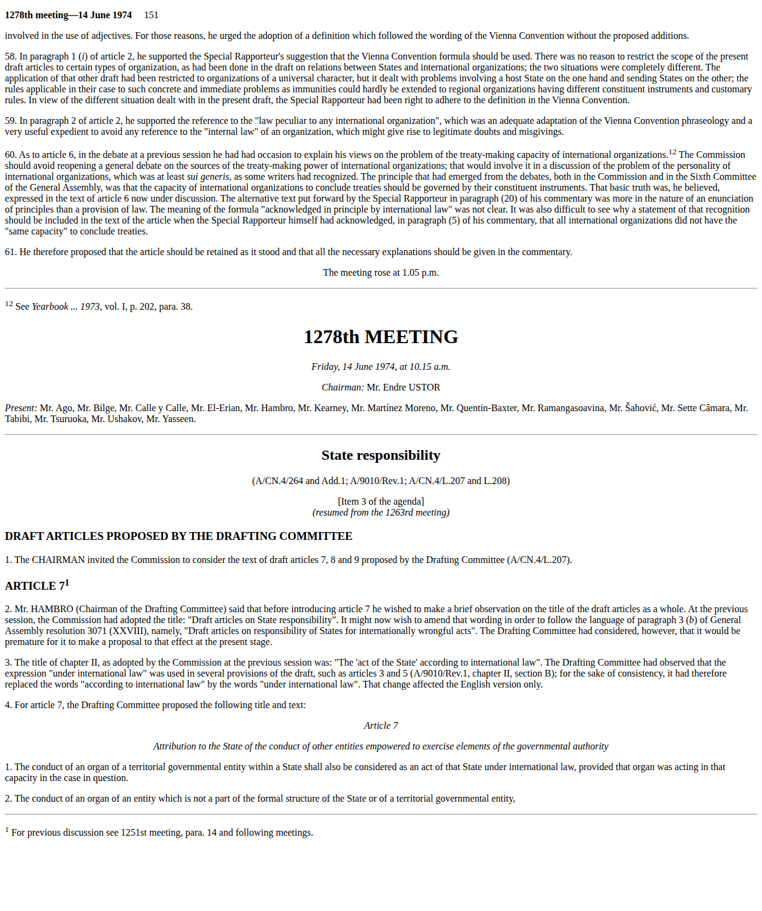1278th meeting—14 June 1974 151
involved in the use of adjectives. For those reasons, he urged the adoption of a definition which followed the wording of the Vienna Convention without the proposed additions.
58. In paragraph 1 (i) of article 2, he supported the Special Rapporteur's suggestion that the Vienna Convention formula should be used. There was no reason to restrict the scope of the present draft articles to certain types of organization, as had been done in the draft on relations between States and international organizations; the two situations were completely different. The application of that other draft had been restricted to organizations of a universal character, but it dealt with problems involving a host State on the one hand and sending States on the other; the rules applicable in their case to such concrete and immediate problems as immunities could hardly be extended to regional organizations having different constituent instruments and customary rules. In view of the different situation dealt with in the present draft, the Special Rapporteur had been right to adhere to the definition in the Vienna Convention.
59. In paragraph 2 of article 2, he supported the reference to the "law peculiar to any international organization", which was an adequate adaptation of the Vienna Convention phraseology and a very useful expedient to avoid any reference to the "internal law" of an organization, which might give rise to legitimate doubts and misgivings.
60. As to article 6, in the debate at a previous session he had had occasion to explain his views on the problem of the treaty-making capacity of international organizations.12 The Commission should avoid reopening a general debate on the sources of the treaty-making power of international organizations; that would involve it in a discussion of the problem of the personality of international organizations, which was at least sui generis, as some writers had recognized. The principle that had emerged from the debates, both in the Commission and in the Sixth Committee of the General Assembly, was that the capacity of international organizations to conclude treaties should be governed by their constituent instruments. That basic truth was, he believed, expressed in the text of article 6 now under discussion. The alternative text put forward by the Special Rapporteur in paragraph (20) of his commentary was more in the nature of an enunciation of principles than a provision of law. The meaning of the formula "acknowledged in principle by international law" was not clear. It was also difficult to see why a statement of that recognition should be included in the text of the article when the Special Rapporteur himself had acknowledged, in paragraph (5) of his commentary, that all international organizations did not have the "same capacity" to conclude treaties.
61. He therefore proposed that the article should be retained as it stood and that all the necessary explanations should be given in the commentary.
The meeting rose at 1.05 p.m.
12 See Yearbook ... 1973, vol. I, p. 202, para. 38.
1278th MEETING
Friday, 14 June 1974, at 10.15 a.m.
Chairman: Mr. Endre USTOR
Present: Mr. Ago, Mr. Bilge, Mr. Calle y Calle, Mr. El-Erian, Mr. Hambro, Mr. Kearney, Mr. Martínez Moreno, Mr. Quentin-Baxter, Mr. Ramangasoavina, Mr. Šahović, Mr. Sette Câmara, Mr. Tabibi, Mr. Tsuruoka, Mr. Ushakov, Mr. Yasseen.
State responsibility
(A/CN.4/264 and Add.1; A/9010/Rev.1; A/CN.4/L.207 and L.208)
[Item 3 of the agenda]
(resumed from the 1263rd meeting)
DRAFT ARTICLES PROPOSED BY THE DRAFTING COMMITTEE
1. The CHAIRMAN invited the Commission to consider the text of draft articles 7, 8 and 9 proposed by the Drafting Committee (A/CN.4/L.207).
ARTICLE 71
2. Mr. HAMBRO (Chairman of the Drafting Committee) said that before introducing article 7 he wished to make a brief observation on the title of the draft articles as a whole. At the previous session, the Commission had adopted the title: "Draft articles on State responsibility". It might now wish to amend that wording in order to follow the language of paragraph 3 (b) of General Assembly resolution 3071 (XXVIII), namely, "Draft articles on responsibility of States for internationally wrongful acts". The Drafting Committee had considered, however, that it would be premature for it to make a proposal to that effect at the present stage.
3. The title of chapter II, as adopted by the Commission at the previous session was: "The 'act of the State' according to international law". The Drafting Committee had observed that the expression "under international law" was used in several provisions of the draft, such as articles 3 and 5 (A/9010/Rev.1, chapter II, section B); for the sake of consistency, it had therefore replaced the words "according to international law" by the words "under international law". That change affected the English version only.
4. For article 7, the Drafting Committee proposed the following title and text:
Article 7
Attribution to the State of the conduct of other entities empowered to exercise elements of the governmental authority
1. The conduct of an organ of a territorial governmental entity within a State shall also be considered as an act of that State under international law, provided that organ was acting in that capacity in the case in question.
2. The conduct of an organ of an entity which is not a part of the formal structure of the State or of a territorial governmental entity,
1 For previous discussion see 1251st meeting, para. 14 and following meetings.